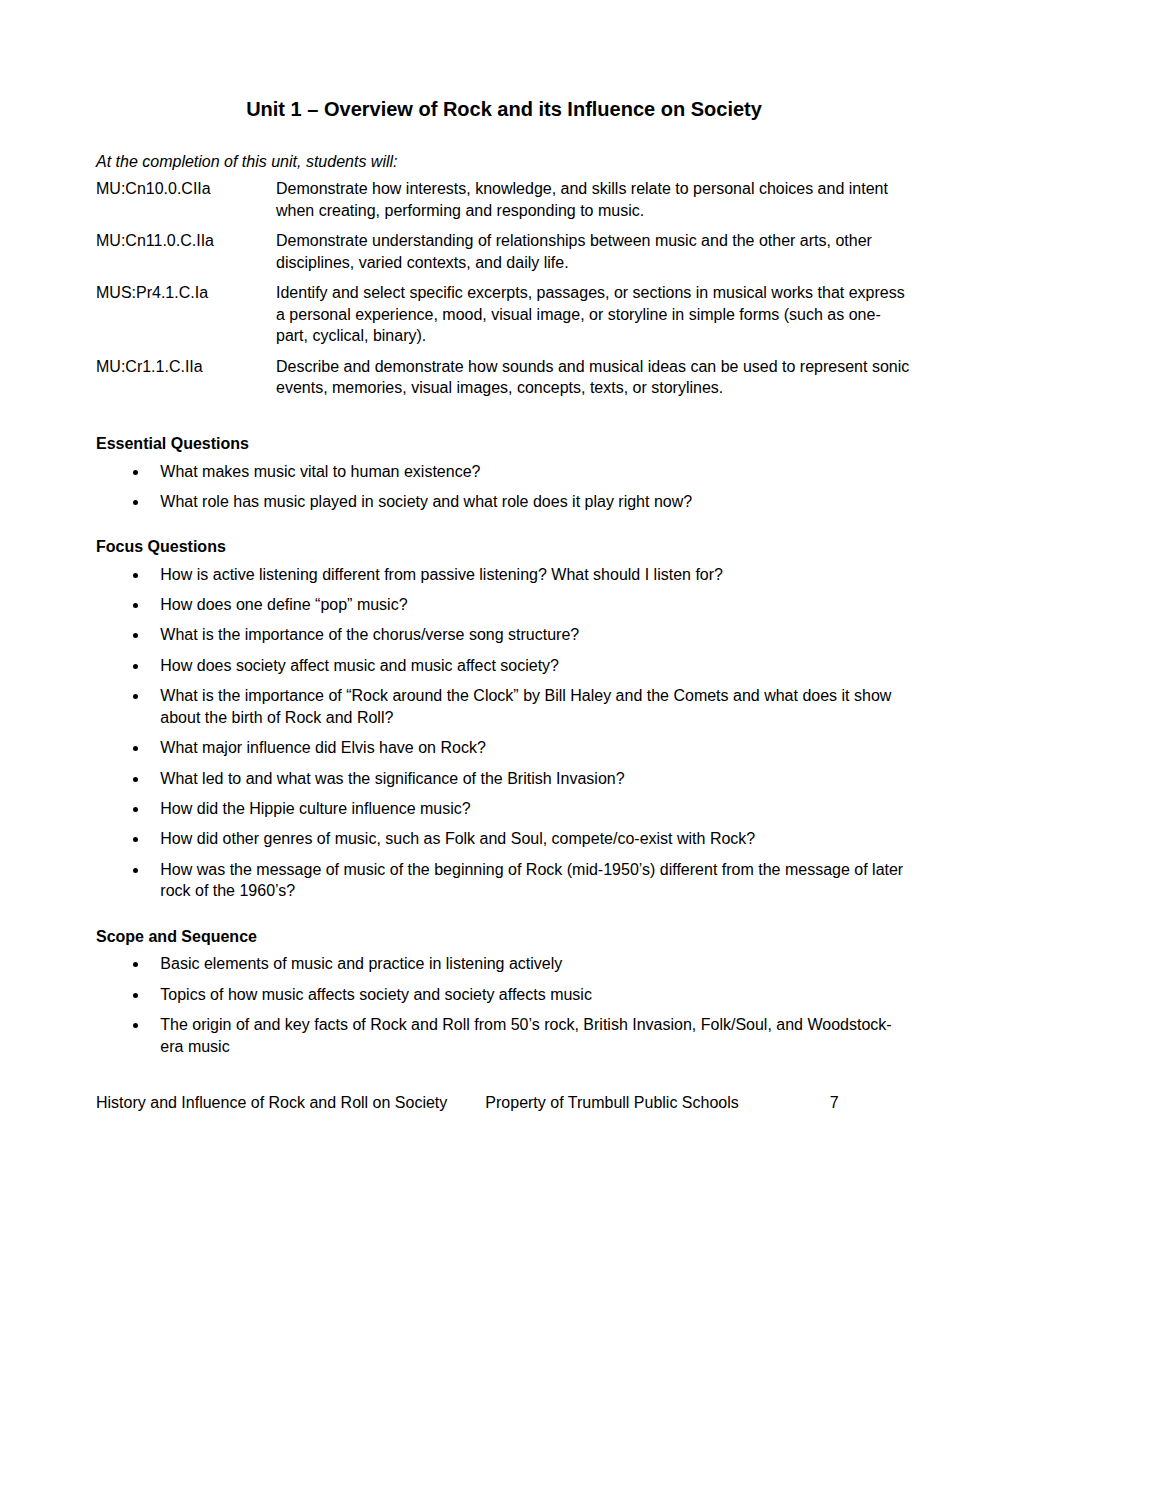Unit 1 – Overview of Rock and its Influence on Society
At the completion of this unit, students will:
| MU:Cn10.0.CIIa | Demonstrate how interests, knowledge, and skills relate to personal choices and intent when creating, performing and responding to music. |
| MU:Cn11.0.C.IIa | Demonstrate understanding of relationships between music and the other arts, other disciplines, varied contexts, and daily life. |
| MUS:Pr4.1.C.Ia | Identify and select specific excerpts, passages, or sections in musical works that express a personal experience, mood, visual image, or storyline in simple forms (such as one-part, cyclical, binary). |
| MU:Cr1.1.C.IIa | Describe and demonstrate how sounds and musical ideas can be used to represent sonic events, memories, visual images, concepts, texts, or storylines. |
Essential Questions
What makes music vital to human existence?
What role has music played in society and what role does it play right now?
Focus Questions
How is active listening different from passive listening? What should I listen for?
How does one define “pop” music?
What is the importance of the chorus/verse song structure?
How does society affect music and music affect society?
What is the importance of “Rock around the Clock” by Bill Haley and the Comets and what does it show about the birth of Rock and Roll?
What major influence did Elvis have on Rock?
What led to and what was the significance of the British Invasion?
How did the Hippie culture influence music?
How did other genres of music, such as Folk and Soul, compete/co-exist with Rock?
How was the message of music of the beginning of Rock (mid-1950’s) different from the message of later rock of the 1960’s?
Scope and Sequence
Basic elements of music and practice in listening actively
Topics of how music affects society and society affects music
The origin of and key facts of Rock and Roll from 50’s rock, British Invasion, Folk/Soul, and Woodstock-era music
History and Influence of Rock and Roll on Society Property of Trumbull Public Schools 7